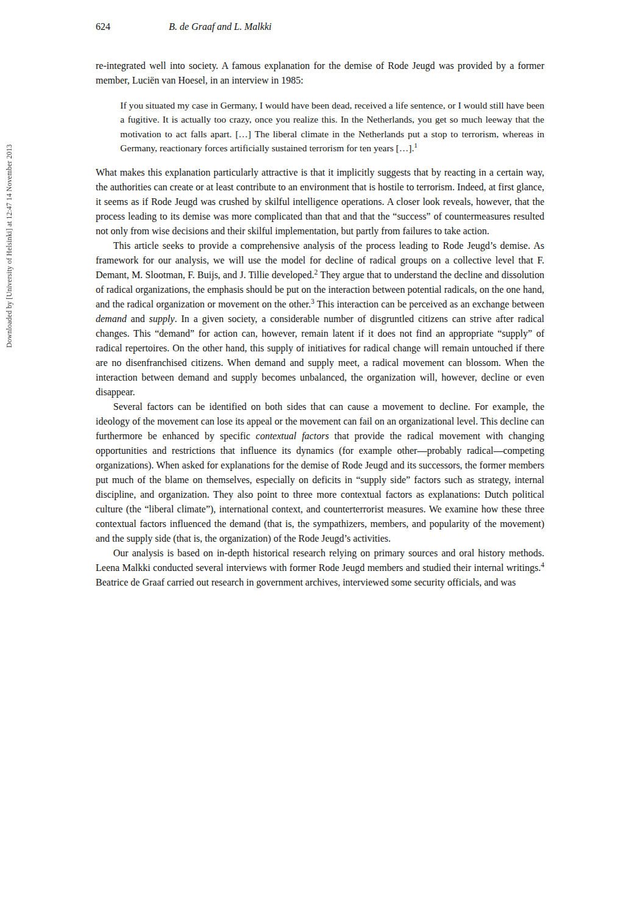Downloaded by [University of Helsinki] at 12:47 14 November 2013
624 B. de Graaf and L. Malkki
re-integrated well into society. A famous explanation for the demise of Rode Jeugd was provided by a former member, Luciën van Hoesel, in an interview in 1985:
If you situated my case in Germany, I would have been dead, received a life sentence, or I would still have been a fugitive. It is actually too crazy, once you realize this. In the Netherlands, you get so much leeway that the motivation to act falls apart. […] The liberal climate in the Netherlands put a stop to terrorism, whereas in Germany, reactionary forces artificially sustained terrorism for ten years […].1
What makes this explanation particularly attractive is that it implicitly suggests that by reacting in a certain way, the authorities can create or at least contribute to an environment that is hostile to terrorism. Indeed, at first glance, it seems as if Rode Jeugd was crushed by skilful intelligence operations. A closer look reveals, however, that the process leading to its demise was more complicated than that and that the “success” of countermeasures resulted not only from wise decisions and their skilful implementation, but partly from failures to take action.
This article seeks to provide a comprehensive analysis of the process leading to Rode Jeugd’s demise. As framework for our analysis, we will use the model for decline of radical groups on a collective level that F. Demant, M. Slootman, F. Buijs, and J. Tillie developed.2 They argue that to understand the decline and dissolution of radical organizations, the emphasis should be put on the interaction between potential radicals, on the one hand, and the radical organization or movement on the other.3 This interaction can be perceived as an exchange between demand and supply. In a given society, a considerable number of disgruntled citizens can strive after radical changes. This “demand” for action can, however, remain latent if it does not find an appropriate “supply” of radical repertoires. On the other hand, this supply of initiatives for radical change will remain untouched if there are no disenfranchised citizens. When demand and supply meet, a radical movement can blossom. When the interaction between demand and supply becomes unbalanced, the organization will, however, decline or even disappear.
Several factors can be identified on both sides that can cause a movement to decline. For example, the ideology of the movement can lose its appeal or the movement can fail on an organizational level. This decline can furthermore be enhanced by specific contextual factors that provide the radical movement with changing opportunities and restrictions that influence its dynamics (for example other—probably radical—competing organizations). When asked for explanations for the demise of Rode Jeugd and its successors, the former members put much of the blame on themselves, especially on deficits in “supply side” factors such as strategy, internal discipline, and organization. They also point to three more contextual factors as explanations: Dutch political culture (the “liberal climate”), international context, and counterterrorist measures. We examine how these three contextual factors influenced the demand (that is, the sympathizers, members, and popularity of the movement) and the supply side (that is, the organization) of the Rode Jeugd’s activities.
Our analysis is based on in-depth historical research relying on primary sources and oral history methods. Leena Malkki conducted several interviews with former Rode Jeugd members and studied their internal writings.4 Beatrice de Graaf carried out research in government archives, interviewed some security officials, and was